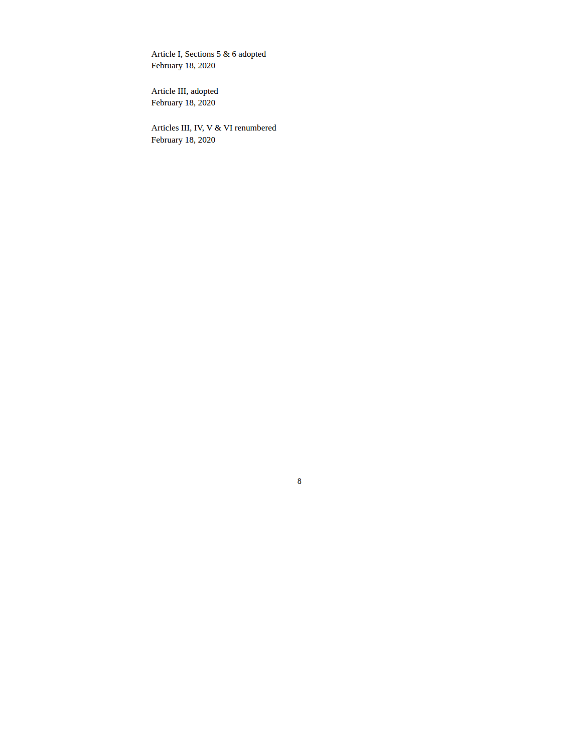Article I, Sections 5 & 6 adopted
February 18, 2020
Article III, adopted
February 18, 2020
Articles III, IV, V & VI renumbered
February 18, 2020
8